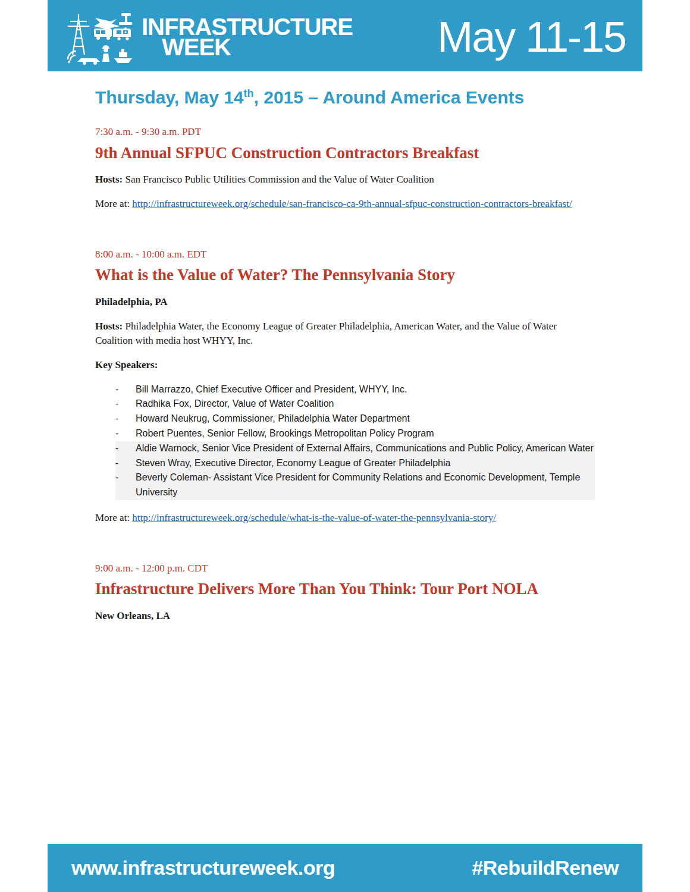INFRASTRUCTURE WEEK
May 11-15
Thursday, May 14th, 2015 – Around America Events
7:30 a.m. - 9:30 a.m. PDT
9th Annual SFPUC Construction Contractors Breakfast
Hosts: San Francisco Public Utilities Commission and the Value of Water Coalition
More at: http://infrastructureweek.org/schedule/san-francisco-ca-9th-annual-sfpuc-construction-contractors-breakfast/
8:00 a.m. - 10:00 a.m. EDT
What is the Value of Water? The Pennsylvania Story
Philadelphia, PA
Hosts: Philadelphia Water, the Economy League of Greater Philadelphia, American Water, and the Value of Water Coalition with media host WHYY, Inc.
Key Speakers:
Bill Marrazzo, Chief Executive Officer and President, WHYY, Inc.
Radhika Fox, Director, Value of Water Coalition
Howard Neukrug, Commissioner, Philadelphia Water Department
Robert Puentes, Senior Fellow, Brookings Metropolitan Policy Program
Aldie Warnock, Senior Vice President of External Affairs, Communications and Public Policy, American Water
Steven Wray, Executive Director, Economy League of Greater Philadelphia
Beverly Coleman- Assistant Vice President for Community Relations and Economic Development, Temple University
More at: http://infrastructureweek.org/schedule/what-is-the-value-of-water-the-pennsylvania-story/
9:00 a.m. - 12:00 p.m. CDT
Infrastructure Delivers More Than You Think: Tour Port NOLA
New Orleans, LA
www.infrastructureweek.org #RebuildRenew